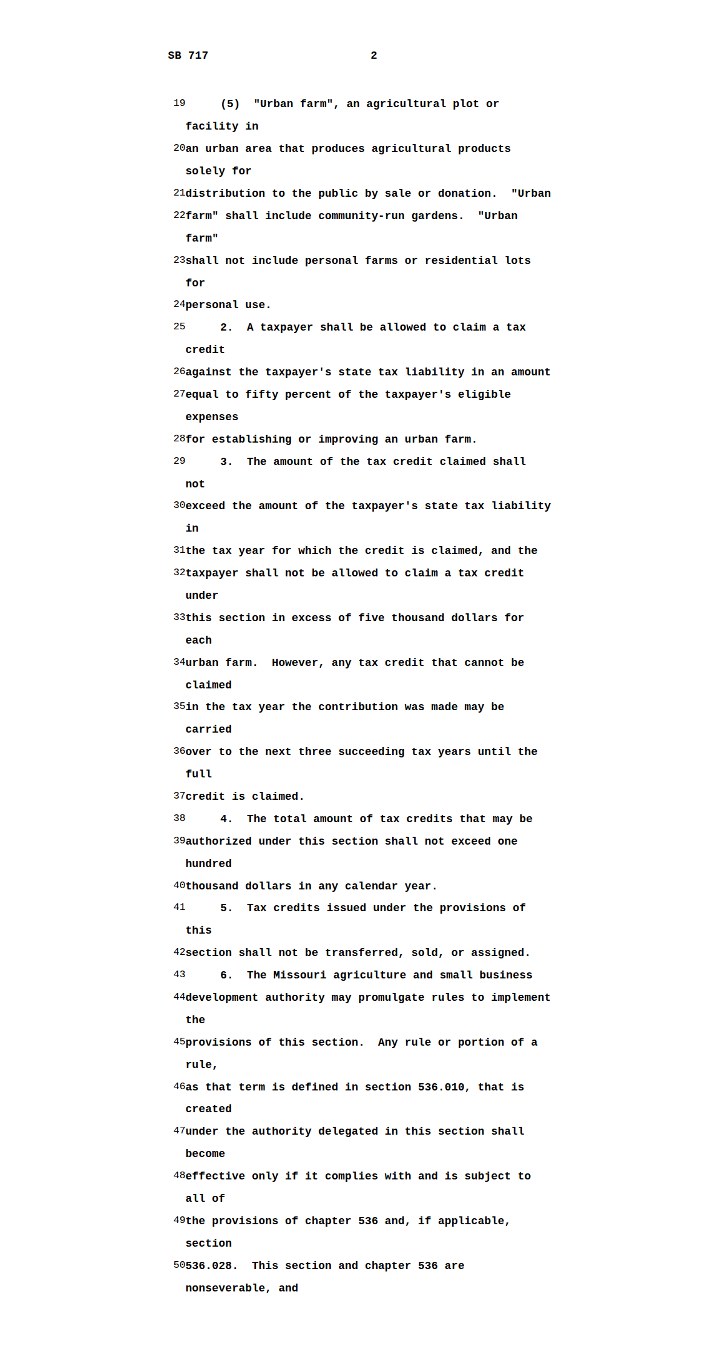SB 717 2
| 19 | (5) "Urban farm", an agricultural plot or facility in |
| 20 | an urban area that produces agricultural products solely for |
| 21 | distribution to the public by sale or donation. "Urban |
| 22 | farm" shall include community-run gardens. "Urban farm" |
| 23 | shall not include personal farms or residential lots for |
| 24 | personal use. |
| 25 | 2. A taxpayer shall be allowed to claim a tax credit |
| 26 | against the taxpayer's state tax liability in an amount |
| 27 | equal to fifty percent of the taxpayer's eligible expenses |
| 28 | for establishing or improving an urban farm. |
| 29 | 3. The amount of the tax credit claimed shall not |
| 30 | exceed the amount of the taxpayer's state tax liability in |
| 31 | the tax year for which the credit is claimed, and the |
| 32 | taxpayer shall not be allowed to claim a tax credit under |
| 33 | this section in excess of five thousand dollars for each |
| 34 | urban farm. However, any tax credit that cannot be claimed |
| 35 | in the tax year the contribution was made may be carried |
| 36 | over to the next three succeeding tax years until the full |
| 37 | credit is claimed. |
| 38 | 4. The total amount of tax credits that may be |
| 39 | authorized under this section shall not exceed one hundred |
| 40 | thousand dollars in any calendar year. |
| 41 | 5. Tax credits issued under the provisions of this |
| 42 | section shall not be transferred, sold, or assigned. |
| 43 | 6. The Missouri agriculture and small business |
| 44 | development authority may promulgate rules to implement the |
| 45 | provisions of this section. Any rule or portion of a rule, |
| 46 | as that term is defined in section 536.010, that is created |
| 47 | under the authority delegated in this section shall become |
| 48 | effective only if it complies with and is subject to all of |
| 49 | the provisions of chapter 536 and, if applicable, section |
| 50 | 536.028. This section and chapter 536 are nonseverable, and |